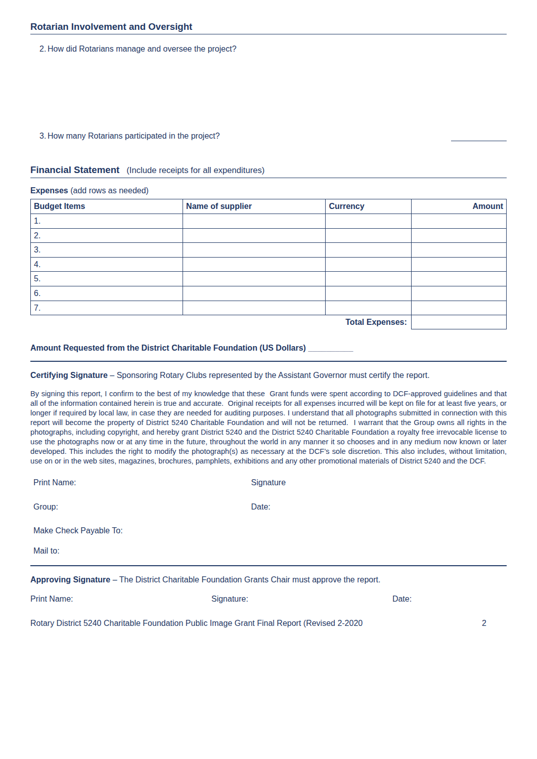Rotarian Involvement and Oversight
2.
How did Rotarians manage and oversee the project?
3.
How many Rotarians participated in the project?
Financial Statement (Include receipts for all expenditures)
Expenses (add rows as needed)
| Budget Items | Name of supplier | Currency | Amount |
| --- | --- | --- | --- |
| 1. | | | |
| 2. | | | |
| 3. | | | |
| 4. | | | |
| 5. | | | |
| 6. | | | |
| 7. | | | |
| Total Expenses: | |
Amount Requested from the District Charitable Foundation (US Dollars) __________
Certifying Signature – Sponsoring Rotary Clubs represented by the Assistant Governor must certify the report.
By signing this report, I confirm to the best of my knowledge that these Grant funds were spent according to DCF-approved guidelines and that all of the information contained herein is true and accurate. Original receipts for all expenses incurred will be kept on file for at least five years, or longer if required by local law, in case they are needed for auditing purposes. I understand that all photographs submitted in connection with this report will become the property of District 5240 Charitable Foundation and will not be returned. I warrant that the Group owns all rights in the photographs, including copyright, and hereby grant District 5240 and the District 5240 Charitable Foundation a royalty free irrevocable license to use the photographs now or at any time in the future, throughout the world in any manner it so chooses and in any medium now known or later developed. This includes the right to modify the photograph(s) as necessary at the DCF’s sole discretion. This also includes, without limitation, use on or in the web sites, magazines, brochures, pamphlets, exhibitions and any other promotional materials of District 5240 and the DCF.
Print Name:
Signature
Group:
Date:
Make Check Payable To:
Mail to:
Approving Signature – The District Charitable Foundation Grants Chair must approve the report.
Print Name:
Signature:
Date:
Rotary District 5240 Charitable Foundation Public Image Grant Final Report (Revised 2-2020
2